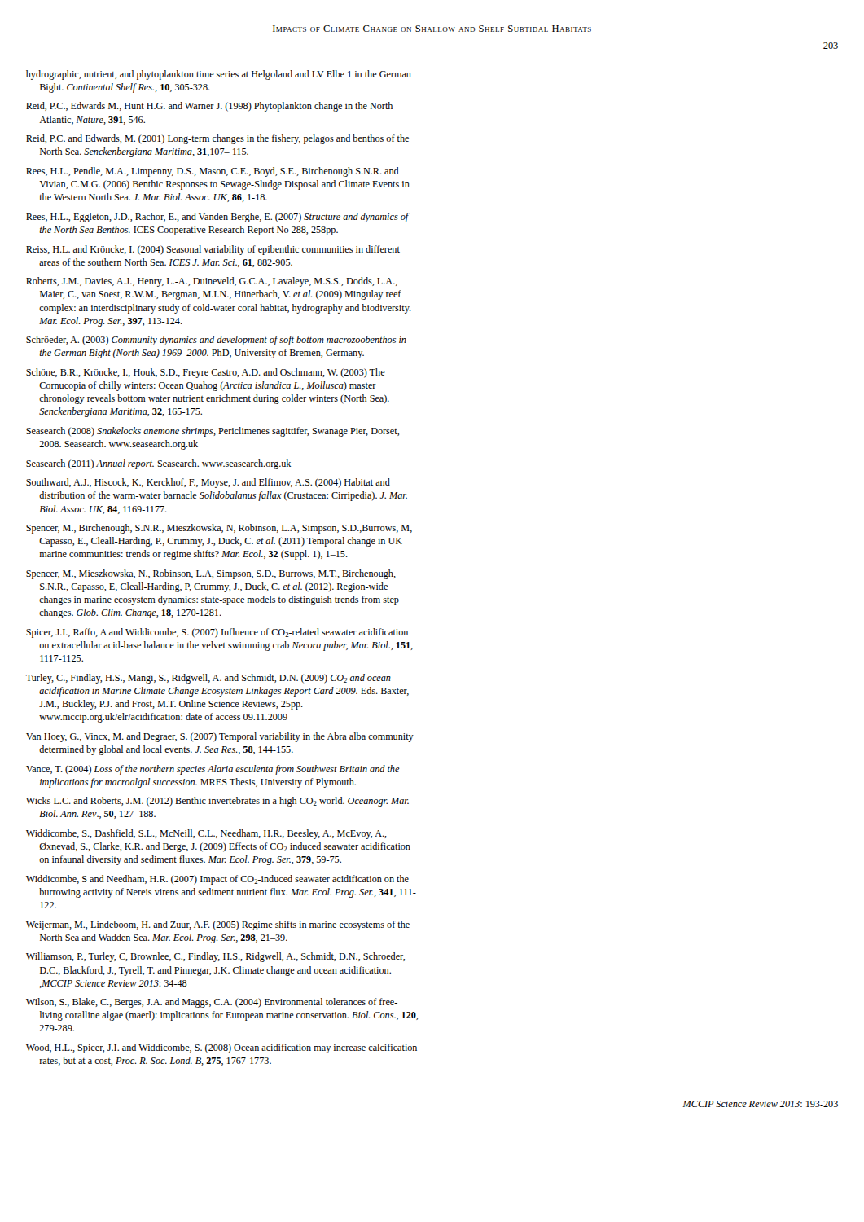Impacts of Climate Change on Shallow and Shelf Subtidal Habitats
203
hydrographic, nutrient, and phytoplankton time series at Helgoland and LV Elbe 1 in the German Bight. Continental Shelf Res., 10, 305-328.
Reid, P.C., Edwards M., Hunt H.G. and Warner J. (1998) Phytoplankton change in the North Atlantic, Nature, 391, 546.
Reid, P.C. and Edwards, M. (2001) Long-term changes in the fishery, pelagos and benthos of the North Sea. Senckenbergiana Maritima, 31,107– 115.
Rees, H.L., Pendle, M.A., Limpenny, D.S., Mason, C.E., Boyd, S.E., Birchenough S.N.R. and Vivian, C.M.G. (2006) Benthic Responses to Sewage-Sludge Disposal and Climate Events in the Western North Sea. J. Mar. Biol. Assoc. UK, 86, 1-18.
Rees, H.L., Eggleton, J.D., Rachor, E., and Vanden Berghe, E. (2007) Structure and dynamics of the North Sea Benthos. ICES Cooperative Research Report No 288, 258pp.
Reiss, H.L. and Kröncke, I. (2004) Seasonal variability of epibenthic communities in different areas of the southern North Sea. ICES J. Mar. Sci., 61, 882-905.
Roberts, J.M., Davies, A.J., Henry, L.-A., Duineveld, G.C.A., Lavaleye, M.S.S., Dodds, L.A., Maier, C., van Soest, R.W.M., Bergman, M.I.N., Hünerbach, V. et al. (2009) Mingulay reef complex: an interdisciplinary study of cold-water coral habitat, hydrography and biodiversity. Mar. Ecol. Prog. Ser., 397, 113-124.
Schröeder, A. (2003) Community dynamics and development of soft bottom macrozoobenthos in the German Bight (North Sea) 1969–2000. PhD, University of Bremen, Germany.
Schöne, B.R., Kröncke, I., Houk, S.D., Freyre Castro, A.D. and Oschmann, W. (2003) The Cornucopia of chilly winters: Ocean Quahog (Arctica islandica L., Mollusca) master chronology reveals bottom water nutrient enrichment during colder winters (North Sea). Senckenbergiana Maritima, 32, 165-175.
Seasearch (2008) Snakelocks anemone shrimps, Periclimenes sagittifer, Swanage Pier, Dorset, 2008. Seasearch. www.seasearch.org.uk
Seasearch (2011) Annual report. Seasearch. www.seasearch.org.uk
Southward, A.J., Hiscock, K., Kerckhof, F., Moyse, J. and Elfimov, A.S. (2004) Habitat and distribution of the warm-water barnacle Solidobalanus fallax (Crustacea: Cirripedia). J. Mar. Biol. Assoc. UK, 84, 1169-1177.
Spencer, M., Birchenough, S.N.R., Mieszkowska, N, Robinson, L.A, Simpson, S.D.,Burrows, M, Capasso, E., Cleall-Harding, P., Crummy, J., Duck, C. et al. (2011) Temporal change in UK marine communities: trends or regime shifts? Mar. Ecol., 32 (Suppl. 1), 1–15.
Spencer, M., Mieszkowska, N., Robinson, L.A, Simpson, S.D., Burrows, M.T., Birchenough, S.N.R., Capasso, E, Cleall-Harding, P, Crummy, J., Duck, C. et al. (2012). Region-wide changes in marine ecosystem dynamics: state-space models to distinguish trends from step changes. Glob. Clim. Change, 18, 1270-1281.
Spicer, J.I., Raffo, A and Widdicombe, S. (2007) Influence of CO2-related seawater acidification on extracellular acid-base balance in the velvet swimming crab Necora puber, Mar. Biol., 151, 1117-1125.
Turley, C., Findlay, H.S., Mangi, S., Ridgwell, A. and Schmidt, D.N. (2009) CO2 and ocean acidification in Marine Climate Change Ecosystem Linkages Report Card 2009. Eds. Baxter, J.M., Buckley, P.J. and Frost, M.T. Online Science Reviews, 25pp. www.mccip.org.uk/elr/acidification: date of access 09.11.2009
Van Hoey, G., Vincx, M. and Degraer, S. (2007) Temporal variability in the Abra alba community determined by global and local events. J. Sea Res., 58, 144-155.
Vance, T. (2004) Loss of the northern species Alaria esculenta from Southwest Britain and the implications for macroalgal succession. MRES Thesis, University of Plymouth.
Wicks L.C. and Roberts, J.M. (2012) Benthic invertebrates in a high CO2 world. Oceanogr. Mar. Biol. Ann. Rev., 50, 127–188.
Widdicombe, S., Dashfield, S.L., McNeill, C.L., Needham, H.R., Beesley, A., McEvoy, A., Øxnevad, S., Clarke, K.R. and Berge, J. (2009) Effects of CO2 induced seawater acidification on infaunal diversity and sediment fluxes. Mar. Ecol. Prog. Ser., 379, 59-75.
Widdicombe, S and Needham, H.R. (2007) Impact of CO2-induced seawater acidification on the burrowing activity of Nereis virens and sediment nutrient flux. Mar. Ecol. Prog. Ser., 341, 111-122.
Weijerman, M., Lindeboom, H. and Zuur, A.F. (2005) Regime shifts in marine ecosystems of the North Sea and Wadden Sea. Mar. Ecol. Prog. Ser., 298, 21–39.
Williamson, P., Turley, C, Brownlee, C., Findlay, H.S., Ridgwell, A., Schmidt, D.N., Schroeder, D.C., Blackford, J., Tyrell, T. and Pinnegar, J.K. Climate change and ocean acidification. ,MCCIP Science Review 2013: 34-48
Wilson, S., Blake, C., Berges, J.A. and Maggs, C.A. (2004) Environmental tolerances of free-living coralline algae (maerl): implications for European marine conservation. Biol. Cons., 120, 279-289.
Wood, H.L., Spicer, J.I. and Widdicombe, S. (2008) Ocean acidification may increase calcification rates, but at a cost, Proc. R. Soc. Lond. B, 275, 1767-1773.
MCCIP Science Review 2013: 193-203